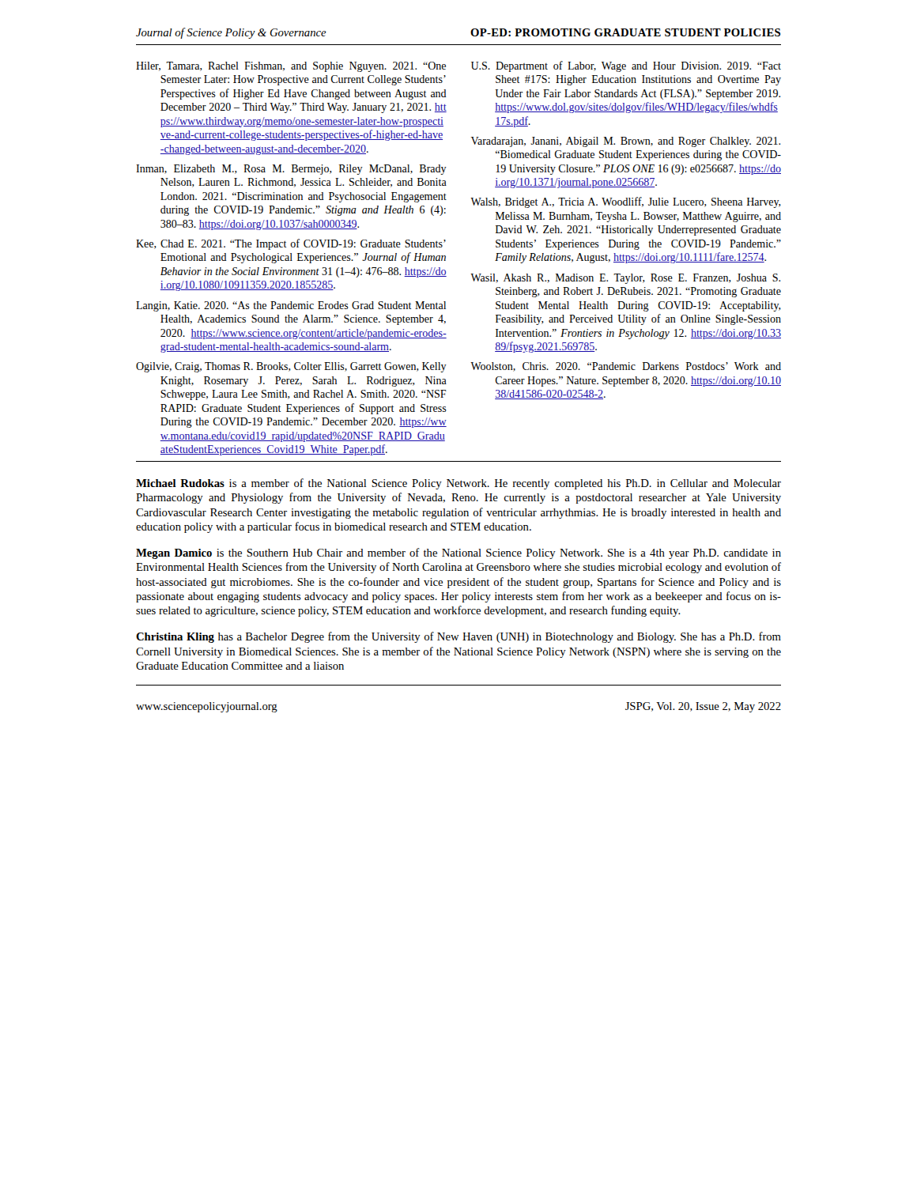Journal of Science Policy & Governance Op-Ed: Promoting Graduate Student Policies
Hiler, Tamara, Rachel Fishman, and Sophie Nguyen. 2021. “One Semester Later: How Prospective and Current College Students’ Perspectives of Higher Ed Have Changed between August and December 2020 – Third Way.” Third Way. January 21, 2021. https://www.thirdway.org/memo/one-semester-later-how-prospective-and-current-college-students-perspectives-of-higher-ed-have-changed-between-august-and-december-2020.
Inman, Elizabeth M., Rosa M. Bermejo, Riley McDanal, Brady Nelson, Lauren L. Richmond, Jessica L. Schleider, and Bonita London. 2021. “Discrimination and Psychosocial Engagement during the COVID-19 Pandemic.” Stigma and Health 6 (4): 380–83. https://doi.org/10.1037/sah0000349.
Kee, Chad E. 2021. “The Impact of COVID-19: Graduate Students’ Emotional and Psychological Experiences.” Journal of Human Behavior in the Social Environment 31 (1–4): 476–88. https://doi.org/10.1080/10911359.2020.1855285.
Langin, Katie. 2020. “As the Pandemic Erodes Grad Student Mental Health, Academics Sound the Alarm.” Science. September 4, 2020. https://www.science.org/content/article/pandemic-erodes-grad-student-mental-health-academics-sound-alarm.
Ogilvie, Craig, Thomas R. Brooks, Colter Ellis, Garrett Gowen, Kelly Knight, Rosemary J. Perez, Sarah L. Rodriguez, Nina Schweppe, Laura Lee Smith, and Rachel A. Smith. 2020. “NSF RAPID: Graduate Student Experiences of Support and Stress During the COVID-19 Pandemic.” December 2020. https://www.montana.edu/covid19_rapid/updated%20NSF_RAPID_GraduateStudentExperiences_Covid19_White_Paper.pdf.
U.S. Department of Labor, Wage and Hour Division. 2019. “Fact Sheet #17S: Higher Education Institutions and Overtime Pay Under the Fair Labor Standards Act (FLSA).” September 2019. https://www.dol.gov/sites/dolgov/files/WHD/legacy/files/whdfs17s.pdf.
Varadarajan, Janani, Abigail M. Brown, and Roger Chalkley. 2021. “Biomedical Graduate Student Experiences during the COVID-19 University Closure.” PLOS ONE 16 (9): e0256687. https://doi.org/10.1371/journal.pone.0256687.
Walsh, Bridget A., Tricia A. Woodliff, Julie Lucero, Sheena Harvey, Melissa M. Burnham, Teysha L. Bowser, Matthew Aguirre, and David W. Zeh. 2021. “Historically Underrepresented Graduate Students’ Experiences During the COVID-19 Pandemic.” Family Relations, August, https://doi.org/10.1111/fare.12574.
Wasil, Akash R., Madison E. Taylor, Rose E. Franzen, Joshua S. Steinberg, and Robert J. DeRubeis. 2021. “Promoting Graduate Student Mental Health During COVID-19: Acceptability, Feasibility, and Perceived Utility of an Online Single-Session Intervention.” Frontiers in Psychology 12. https://doi.org/10.3389/fpsyg.2021.569785.
Woolston, Chris. 2020. “Pandemic Darkens Postdocs’ Work and Career Hopes.” Nature. September 8, 2020. https://doi.org/10.1038/d41586-020-02548-2.
Michael Rudokas is a member of the National Science Policy Network. He recently completed his Ph.D. in Cellular and Molecular Pharmacology and Physiology from the University of Nevada, Reno. He currently is a postdoctoral researcher at Yale University Cardiovascular Research Center investigating the metabolic regulation of ventricular arrhythmias. He is broadly interested in health and education policy with a particular focus in biomedical research and STEM education.
Megan Damico is the Southern Hub Chair and member of the National Science Policy Network. She is a 4th year Ph.D. candidate in Environmental Health Sciences from the University of North Carolina at Greensboro where she studies microbial ecology and evolution of host-associated gut microbiomes. She is the co-founder and vice president of the student group, Spartans for Science and Policy and is passionate about engaging students advocacy and policy spaces. Her policy interests stem from her work as a beekeeper and focus on issues related to agriculture, science policy, STEM education and workforce development, and research funding equity.
Christina Kling has a Bachelor Degree from the University of New Haven (UNH) in Biotechnology and Biology. She has a Ph.D. from Cornell University in Biomedical Sciences. She is a member of the National Science Policy Network (NSPN) where she is serving on the Graduate Education Committee and a liaison
www.sciencepolicyjournal.org JSPG, Vol. 20, Issue 2, May 2022